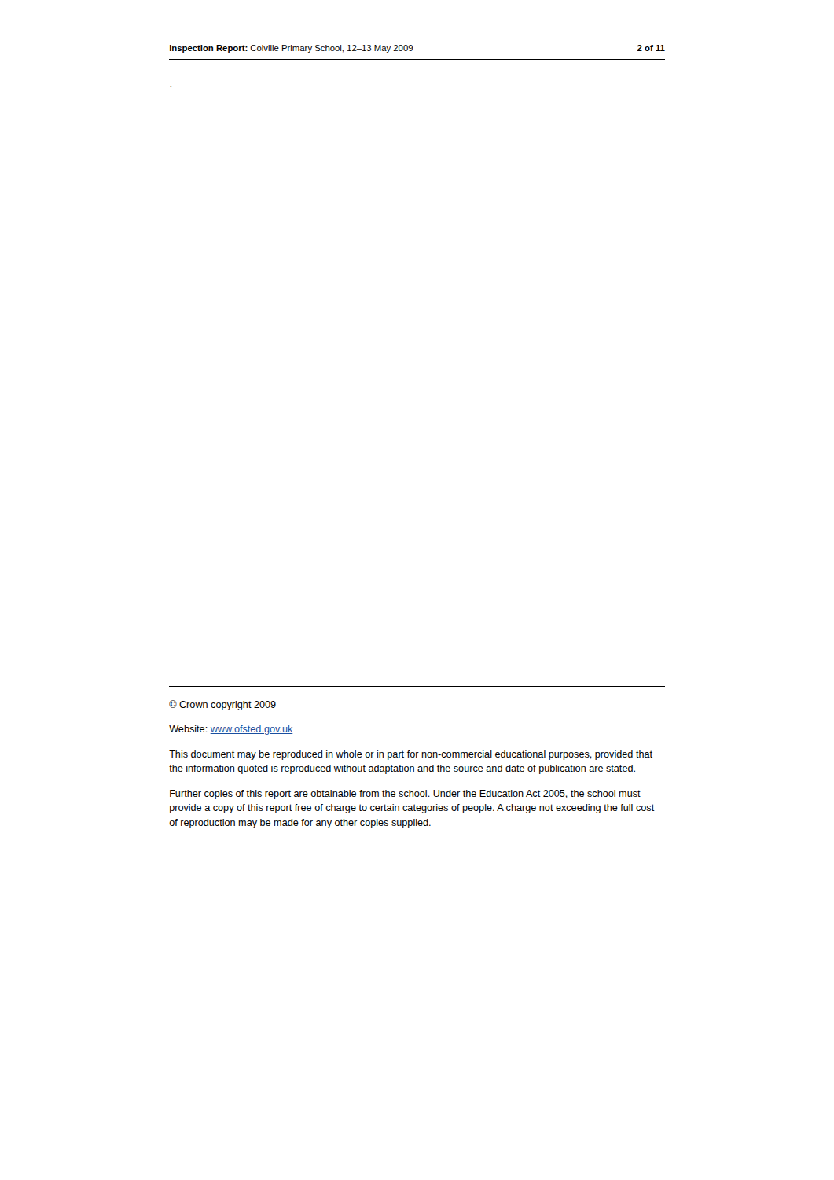Inspection Report: Colville Primary School, 12–13 May 2009
2 of 11
.
© Crown copyright 2009
Website: www.ofsted.gov.uk
This document may be reproduced in whole or in part for non-commercial educational purposes, provided that the information quoted is reproduced without adaptation and the source and date of publication are stated.
Further copies of this report are obtainable from the school. Under the Education Act 2005, the school must provide a copy of this report free of charge to certain categories of people. A charge not exceeding the full cost of reproduction may be made for any other copies supplied.